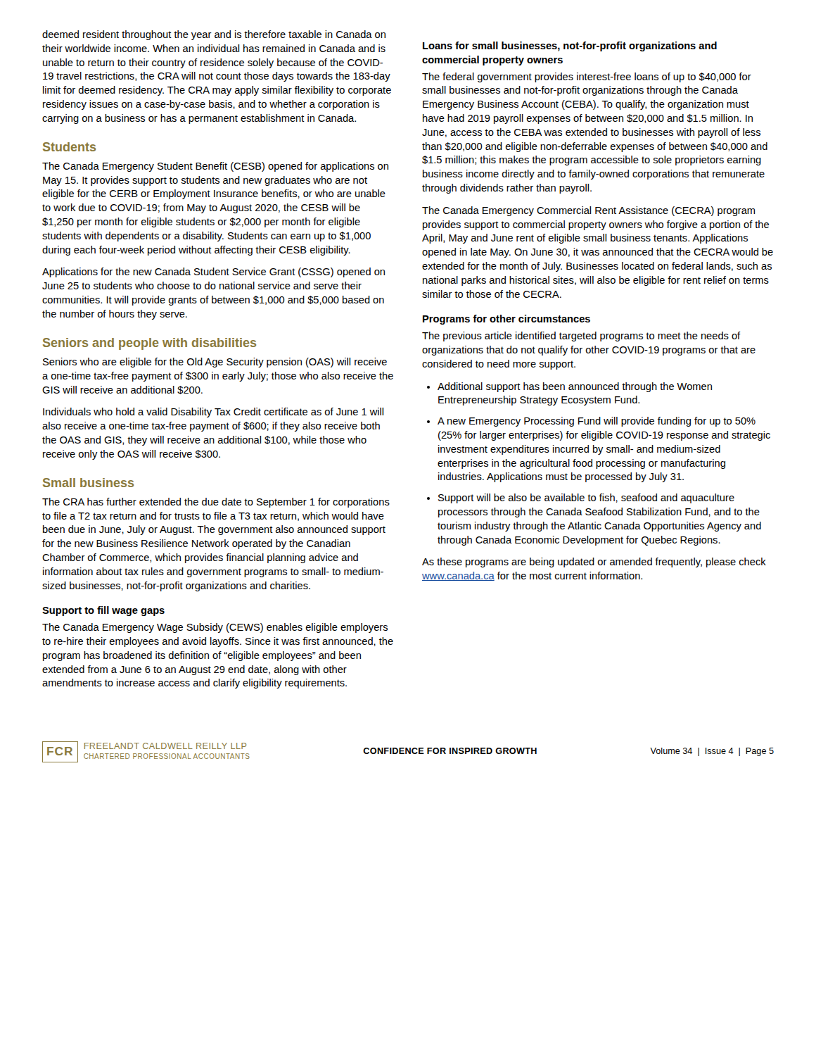deemed resident throughout the year and is therefore taxable in Canada on their worldwide income. When an individual has remained in Canada and is unable to return to their country of residence solely because of the COVID-19 travel restrictions, the CRA will not count those days towards the 183-day limit for deemed residency. The CRA may apply similar flexibility to corporate residency issues on a case-by-case basis, and to whether a corporation is carrying on a business or has a permanent establishment in Canada.
Students
The Canada Emergency Student Benefit (CESB) opened for applications on May 15. It provides support to students and new graduates who are not eligible for the CERB or Employment Insurance benefits, or who are unable to work due to COVID-19; from May to August 2020, the CESB will be $1,250 per month for eligible students or $2,000 per month for eligible students with dependents or a disability. Students can earn up to $1,000 during each four-week period without affecting their CESB eligibility.
Applications for the new Canada Student Service Grant (CSSG) opened on June 25 to students who choose to do national service and serve their communities. It will provide grants of between $1,000 and $5,000 based on the number of hours they serve.
Seniors and people with disabilities
Seniors who are eligible for the Old Age Security pension (OAS) will receive a one-time tax-free payment of $300 in early July; those who also receive the GIS will receive an additional $200.
Individuals who hold a valid Disability Tax Credit certificate as of June 1 will also receive a one-time tax-free payment of $600; if they also receive both the OAS and GIS, they will receive an additional $100, while those who receive only the OAS will receive $300.
Small business
The CRA has further extended the due date to September 1 for corporations to file a T2 tax return and for trusts to file a T3 tax return, which would have been due in June, July or August. The government also announced support for the new Business Resilience Network operated by the Canadian Chamber of Commerce, which provides financial planning advice and information about tax rules and government programs to small- to medium-sized businesses, not-for-profit organizations and charities.
Support to fill wage gaps
The Canada Emergency Wage Subsidy (CEWS) enables eligible employers to re-hire their employees and avoid layoffs. Since it was first announced, the program has broadened its definition of “eligible employees” and been extended from a June 6 to an August 29 end date, along with other amendments to increase access and clarify eligibility requirements.
Loans for small businesses, not-for-profit organizations and commercial property owners
The federal government provides interest-free loans of up to $40,000 for small businesses and not-for-profit organizations through the Canada Emergency Business Account (CEBA). To qualify, the organization must have had 2019 payroll expenses of between $20,000 and $1.5 million. In June, access to the CEBA was extended to businesses with payroll of less than $20,000 and eligible non-deferrable expenses of between $40,000 and $1.5 million; this makes the program accessible to sole proprietors earning business income directly and to family-owned corporations that remunerate through dividends rather than payroll.
The Canada Emergency Commercial Rent Assistance (CECRA) program provides support to commercial property owners who forgive a portion of the April, May and June rent of eligible small business tenants. Applications opened in late May. On June 30, it was announced that the CECRA would be extended for the month of July. Businesses located on federal lands, such as national parks and historical sites, will also be eligible for rent relief on terms similar to those of the CECRA.
Programs for other circumstances
The previous article identified targeted programs to meet the needs of organizations that do not qualify for other COVID-19 programs or that are considered to need more support.
Additional support has been announced through the Women Entrepreneurship Strategy Ecosystem Fund.
A new Emergency Processing Fund will provide funding for up to 50% (25% for larger enterprises) for eligible COVID-19 response and strategic investment expenditures incurred by small- and medium-sized enterprises in the agricultural food processing or manufacturing industries. Applications must be processed by July 31.
Support will be also be available to fish, seafood and aquaculture processors through the Canada Seafood Stabilization Fund, and to the tourism industry through the Atlantic Canada Opportunities Agency and through Canada Economic Development for Quebec Regions.
As these programs are being updated or amended frequently, please check www.canada.ca for the most current information.
FCR FREELANDT CALDWELL REILLY LLP
CHARTERED PROFESSIONAL ACCOUNTANTS
CONFIDENCE FOR INSPIRED GROWTH
Volume 34 | Issue 4 | Page 5